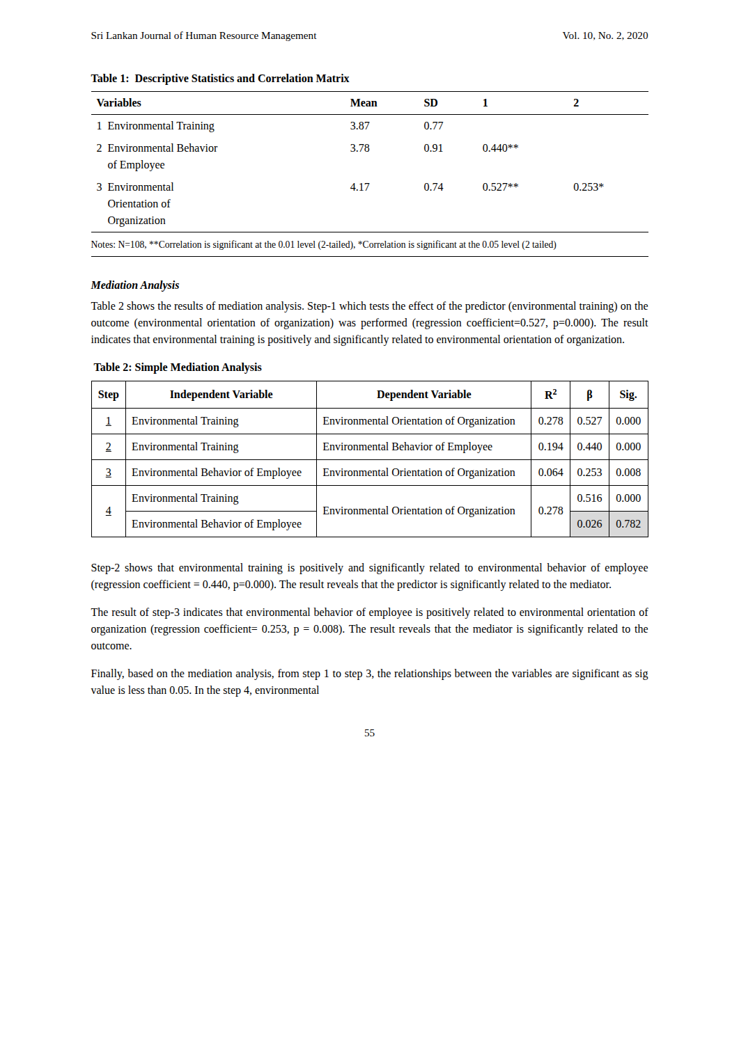Sri Lankan Journal of Human Resource Management Vol. 10, No. 2, 2020
Table 1: Descriptive Statistics and Correlation Matrix
| Variables | Mean | SD | 1 | 2 |
| --- | --- | --- | --- | --- |
| 1 Environmental Training | 3.87 | 0.77 | | |
| 2 Environmental Behavior of Employee | 3.78 | 0.91 | 0.440** | |
| 3 Environmental Orientation of Organization | 4.17 | 0.74 | 0.527** | 0.253* |
Notes: N=108, **Correlation is significant at the 0.01 level (2-tailed), *Correlation is significant at the 0.05 level (2 tailed)
Mediation Analysis
Table 2 shows the results of mediation analysis. Step-1 which tests the effect of the predictor (environmental training) on the outcome (environmental orientation of organization) was performed (regression coefficient=0.527, p=0.000). The result indicates that environmental training is positively and significantly related to environmental orientation of organization.
Table 2: Simple Mediation Analysis
| Step | Independent Variable | Dependent Variable | R 2 | β | Sig. |
| --- | --- | --- | --- | --- | --- |
| 1 | Environmental Training | Environmental Orientation of Organization | 0.278 | 0.527 | 0.000 |
| 2 | Environmental Training | Environmental Behavior of Employee | 0.194 | 0.440 | 0.000 |
| 3 | Environmental Behavior of Employee | Environmental Orientation of Organization | 0.064 | 0.253 | 0.008 |
| 4 | Environmental Training | Environmental Orientation of Organization | 0.278 | 0.516 | 0.000 |
| Environmental Behavior of Employee | 0.026 | 0.782 |
Step-2 shows that environmental training is positively and significantly related to environmental behavior of employee (regression coefficient = 0.440, p=0.000). The result reveals that the predictor is significantly related to the mediator.
The result of step-3 indicates that environmental behavior of employee is positively related to environmental orientation of organization (regression coefficient= 0.253, p = 0.008). The result reveals that the mediator is significantly related to the outcome.
Finally, based on the mediation analysis, from step 1 to step 3, the relationships between the variables are significant as sig value is less than 0.05. In the step 4, environmental
55